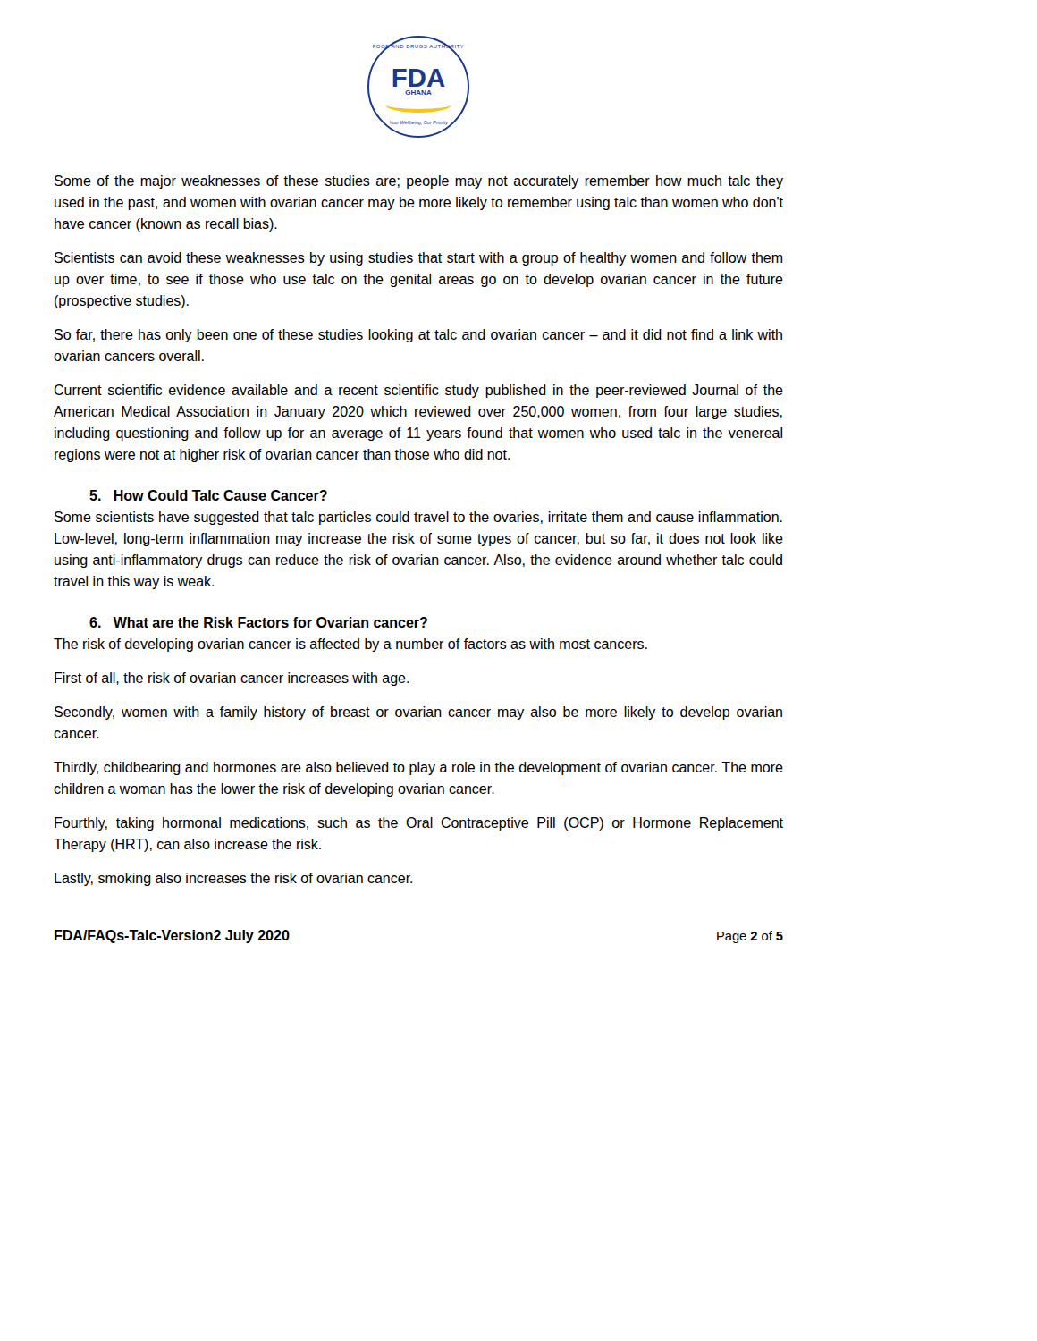FOOD AND DRUGS AUTHORITY
FDA
GHANA
Your Wellbeing, Our Priority
Some of the major weaknesses of these studies are; people may not accurately remember how much talc they used in the past, and women with ovarian cancer may be more likely to remember using talc than women who don't have cancer (known as recall bias).
Scientists can avoid these weaknesses by using studies that start with a group of healthy women and follow them up over time, to see if those who use talc on the genital areas go on to develop ovarian cancer in the future (prospective studies).
So far, there has only been one of these studies looking at talc and ovarian cancer – and it did not find a link with ovarian cancers overall.
Current scientific evidence available and a recent scientific study published in the peer-reviewed Journal of the American Medical Association in January 2020 which reviewed over 250,000 women, from four large studies, including questioning and follow up for an average of 11 years found that women who used talc in the venereal regions were not at higher risk of ovarian cancer than those who did not.
5. How Could Talc Cause Cancer?
Some scientists have suggested that talc particles could travel to the ovaries, irritate them and cause inflammation. Low-level, long-term inflammation may increase the risk of some types of cancer, but so far, it does not look like using anti-inflammatory drugs can reduce the risk of ovarian cancer. Also, the evidence around whether talc could travel in this way is weak.
6. What are the Risk Factors for Ovarian cancer?
The risk of developing ovarian cancer is affected by a number of factors as with most cancers.
First of all, the risk of ovarian cancer increases with age.
Secondly, women with a family history of breast or ovarian cancer may also be more likely to develop ovarian cancer.
Thirdly, childbearing and hormones are also believed to play a role in the development of ovarian cancer. The more children a woman has the lower the risk of developing ovarian cancer.
Fourthly, taking hormonal medications, such as the Oral Contraceptive Pill (OCP) or Hormone Replacement Therapy (HRT), can also increase the risk.
Lastly, smoking also increases the risk of ovarian cancer.
FDA/FAQs-Talc-Version2 July 2020
Page 2 of 5